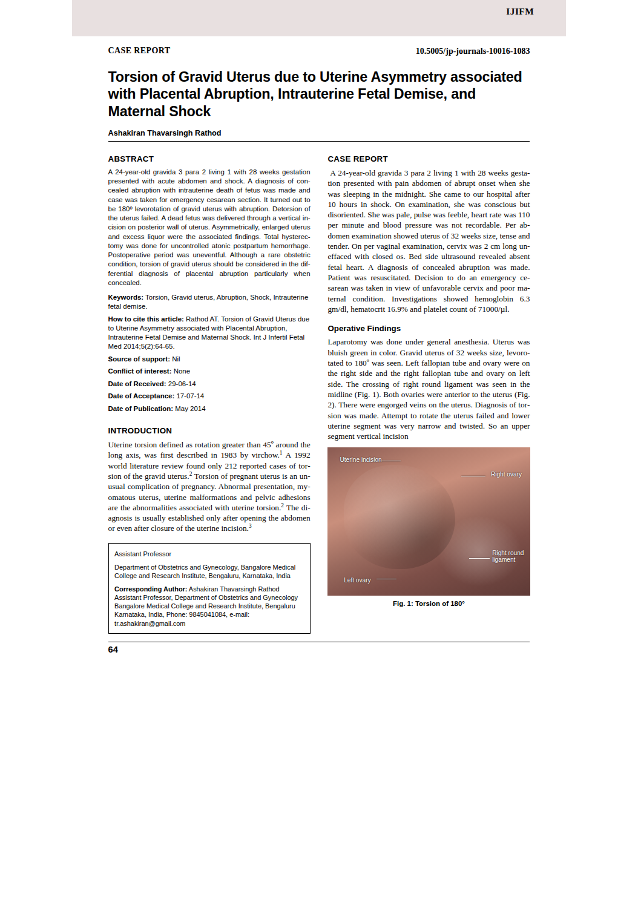IJIFM
10.5005/jp-journals-10016-1083
CASE REPORT
Torsion of Gravid Uterus due to Uterine Asymmetry associated with Placental Abruption, Intrauterine Fetal Demise, and Maternal Shock
Ashakiran Thavarsingh Rathod
ABSTRACT
A 24-year-old gravida 3 para 2 living 1 with 28 weeks gestation presented with acute abdomen and shock. A diagnosis of concealed abruption with intrauterine death of fetus was made and case was taken for emergency cesarean section. It turned out to be 180º levorotation of gravid uterus with abruption. Detorsion of the uterus failed. A dead fetus was delivered through a vertical incision on posterior wall of uterus. Asymmetrically, enlarged uterus and excess liquor were the associated findings. Total hysterectomy was done for uncontrolled atonic postpartum hemorrhage. Postoperative period was uneventful. Although a rare obstetric condition, torsion of gravid uterus should be considered in the differential diagnosis of placental abruption particularly when concealed.
Keywords: Torsion, Gravid uterus, Abruption, Shock, Intrauterine fetal demise.
How to cite this article: Rathod AT. Torsion of Gravid Uterus due to Uterine Asymmetry associated with Placental Abruption, Intrauterine Fetal Demise and Maternal Shock. Int J Infertil Fetal Med 2014;5(2):64-65.
Source of support: Nil
Conflict of interest: None
Date of Received: 29-06-14
Date of Acceptance: 17-07-14
Date of Publication: May 2014
INTRODUCTION
Uterine torsion defined as rotation greater than 45º around the long axis, was first described in 1983 by virchow.1 A 1992 world literature review found only 212 reported cases of torsion of the gravid uterus.2 Torsion of pregnant uterus is an unusual complication of pregnancy. Abnormal presentation, myomatous uterus, uterine malformations and pelvic adhesions are the abnormalities associated with uterine torsion.2 The diagnosis is usually established only after opening the abdomen or even after closure of the uterine incision.3
Assistant Professor
Department of Obstetrics and Gynecology, Bangalore Medical College and Research Institute, Bengaluru, Karnataka, India
Corresponding Author: Ashakiran Thavarsingh Rathod Assistant Professor, Department of Obstetrics and Gynecology Bangalore Medical College and Research Institute, Bengaluru Karnataka, India, Phone: 9845041084, e-mail: tr.ashakiran@gmail.com
CASE REPORT
A 24-year-old gravida 3 para 2 living 1 with 28 weeks gestation presented with pain abdomen of abrupt onset when she was sleeping in the midnight. She came to our hospital after 10 hours in shock. On examination, she was conscious but disoriented. She was pale, pulse was feeble, heart rate was 110 per minute and blood pressure was not recordable. Per abdomen examination showed uterus of 32 weeks size, tense and tender. On per vaginal examination, cervix was 2 cm long uneffaced with closed os. Bed side ultrasound revealed absent fetal heart. A diagnosis of concealed abruption was made. Patient was resuscitated. Decision to do an emergency cesarean was taken in view of unfavorable cervix and poor maternal condition. Investigations showed hemoglobin 6.3 gm/dl, hematocrit 16.9% and platelet count of 71000/µl.
Operative Findings
Laparotomy was done under general anesthesia. Uterus was bluish green in color. Gravid uterus of 32 weeks size, levorotated to 180º was seen. Left fallopian tube and ovary were on the right side and the right fallopian tube and ovary on left side. The crossing of right round ligament was seen in the midline (Fig. 1). Both ovaries were anterior to the uterus (Fig. 2). There were engorged veins on the uterus. Diagnosis of torsion was made. Attempt to rotate the uterus failed and lower uterine segment was very narrow and twisted. So an upper segment vertical incision
Uterine incision Right ovary Right round
ligament Left ovary
Fig. 1: Torsion of 180°
64